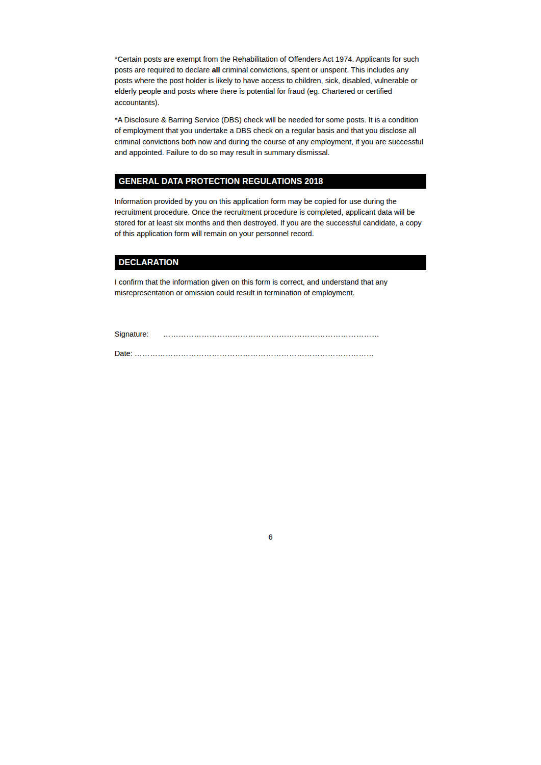*Certain posts are exempt from the Rehabilitation of Offenders Act 1974. Applicants for such posts are required to declare all criminal convictions, spent or unspent. This includes any posts where the post holder is likely to have access to children, sick, disabled, vulnerable or elderly people and posts where there is potential for fraud (eg. Chartered or certified accountants).
*A Disclosure & Barring Service (DBS) check will be needed for some posts. It is a condition of employment that you undertake a DBS check on a regular basis and that you disclose all criminal convictions both now and during the course of any employment, if you are successful and appointed. Failure to do so may result in summary dismissal.
GENERAL DATA PROTECTION REGULATIONS 2018
Information provided by you on this application form may be copied for use during the recruitment procedure. Once the recruitment procedure is completed, applicant data will be stored for at least six months and then destroyed. If you are the successful candidate, a copy of this application form will remain on your personnel record.
DECLARATION
I confirm that the information given on this form is correct, and understand that any misrepresentation or omission could result in termination of employment.
Signature:…………………………………………………………………………
Date: …………………………………………………………………………………
6